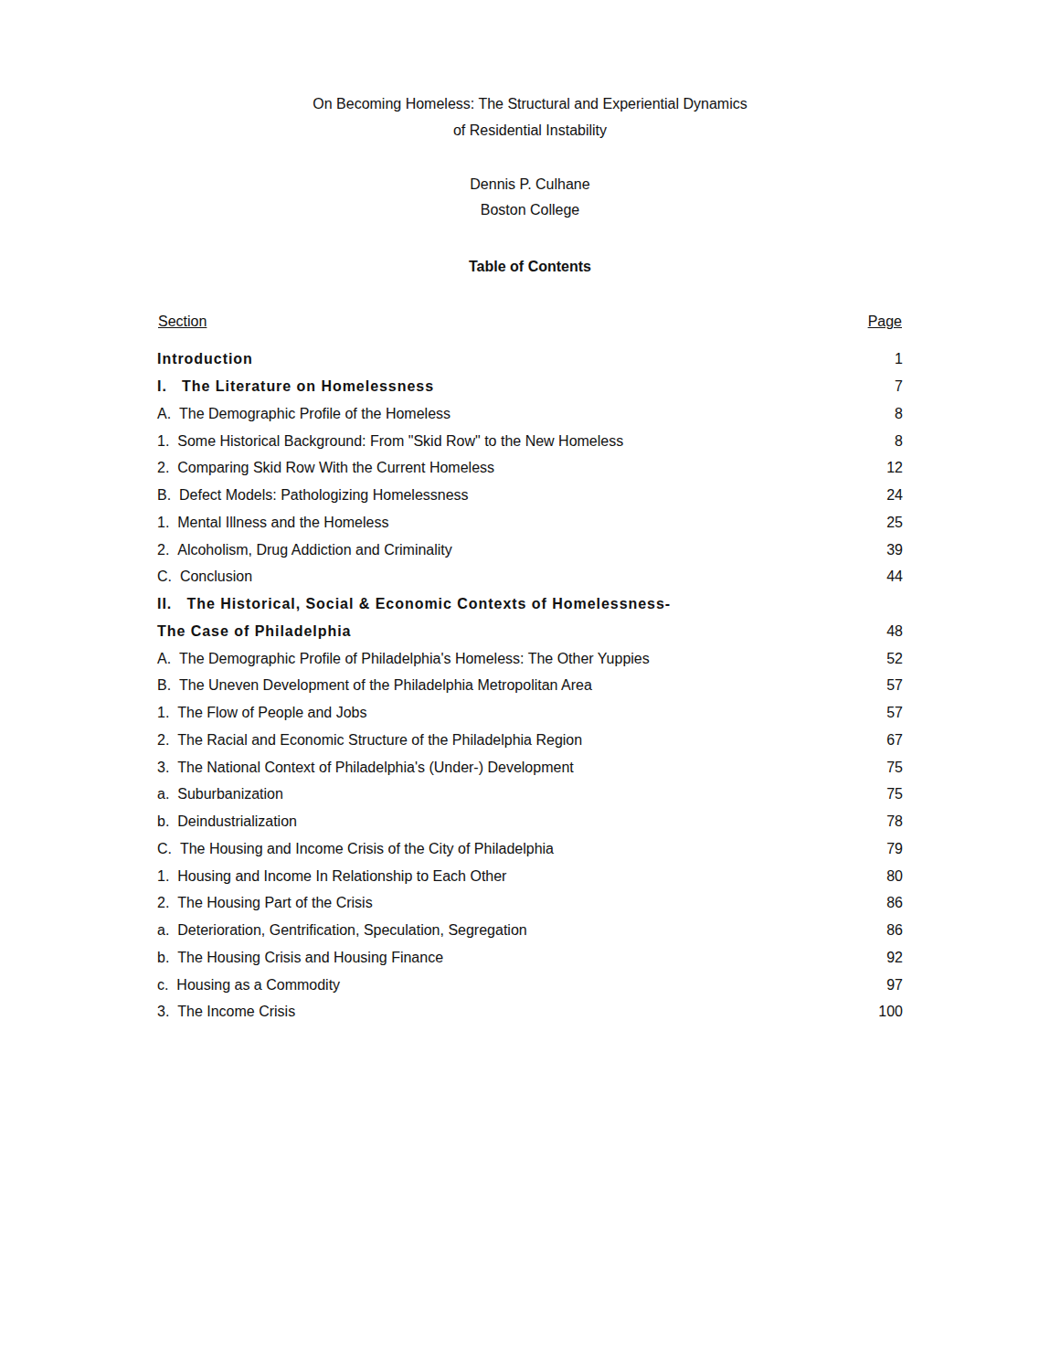On Becoming Homeless: The Structural and Experiential Dynamics
of Residential Instability
Dennis P. Culhane
Boston College
Table of Contents
| Section | Page |
| --- | --- |
| Introduction | 1 |
| I. The Literature on Homelessness | 7 |
| A. The Demographic Profile of the Homeless | 8 |
| 1. Some Historical Background: From "Skid Row" to the New Homeless | 8 |
| 2. Comparing Skid Row With the Current Homeless | 12 |
| B. Defect Models: Pathologizing Homelessness | 24 |
| 1. Mental Illness and the Homeless | 25 |
| 2. Alcoholism, Drug Addiction and Criminality | 39 |
| C. Conclusion | 44 |
| II. The Historical, Social & Economic Contexts of Homelessness- | |
| The Case of Philadelphia | 48 |
| A. The Demographic Profile of Philadelphia's Homeless: The Other Yuppies | 52 |
| B. The Uneven Development of the Philadelphia Metropolitan Area | 57 |
| 1. The Flow of People and Jobs | 57 |
| 2. The Racial and Economic Structure of the Philadelphia Region | 67 |
| 3. The National Context of Philadelphia's (Under-) Development | 75 |
| a. Suburbanization | 75 |
| b. Deindustrialization | 78 |
| C. The Housing and Income Crisis of the City of Philadelphia | 79 |
| 1. Housing and Income In Relationship to Each Other | 80 |
| 2. The Housing Part of the Crisis | 86 |
| a. Deterioration, Gentrification, Speculation, Segregation | 86 |
| b. The Housing Crisis and Housing Finance | 92 |
| c. Housing as a Commodity | 97 |
| 3. The Income Crisis | 100 |